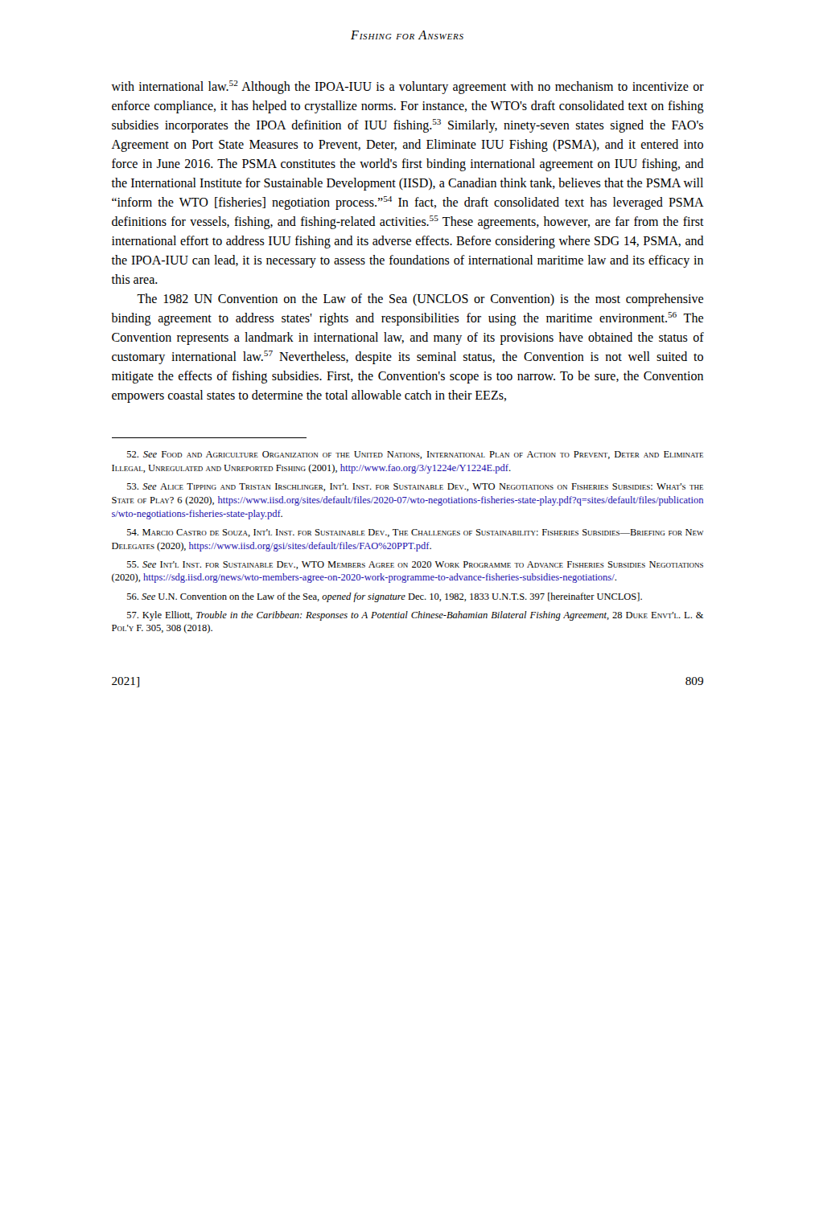Fishing for Answers
with international law.52 Although the IPOA-IUU is a voluntary agreement with no mechanism to incentivize or enforce compliance, it has helped to crystallize norms. For instance, the WTO's draft consolidated text on fishing subsidies incorporates the IPOA definition of IUU fishing.53 Similarly, ninety-seven states signed the FAO's Agreement on Port State Measures to Prevent, Deter, and Eliminate IUU Fishing (PSMA), and it entered into force in June 2016. The PSMA constitutes the world's first binding international agreement on IUU fishing, and the International Institute for Sustainable Development (IISD), a Canadian think tank, believes that the PSMA will “inform the WTO [fisheries] negotiation process.”54 In fact, the draft consolidated text has leveraged PSMA definitions for vessels, fishing, and fishing-related activities.55 These agreements, however, are far from the first international effort to address IUU fishing and its adverse effects. Before considering where SDG 14, PSMA, and the IPOA-IUU can lead, it is necessary to assess the foundations of international maritime law and its efficacy in this area.
The 1982 UN Convention on the Law of the Sea (UNCLOS or Convention) is the most comprehensive binding agreement to address states' rights and responsibilities for using the maritime environment.56 The Convention represents a landmark in international law, and many of its provisions have obtained the status of customary international law.57 Nevertheless, despite its seminal status, the Convention is not well suited to mitigate the effects of fishing subsidies. First, the Convention's scope is too narrow. To be sure, the Convention empowers coastal states to determine the total allowable catch in their EEZs,
52. See Food and Agriculture Organization of the United Nations, International Plan of Action to Prevent, Deter and Eliminate Illegal, Unregulated and Unreported Fishing (2001), http://www.fao.org/3/y1224e/Y1224E.pdf.
53. See Alice Tipping and Tristan Irschlinger, Int'l Inst. for Sustainable Dev., WTO Negotiations on Fisheries Subsidies: What's the State of Play? 6 (2020), https://www.iisd.org/sites/default/files/2020-07/wto-negotiations-fisheries-state-play.pdf?q=sites/default/files/publications/wto-negotiations-fisheries-state-play.pdf.
54. Marcio Castro de Souza, Int'l Inst. for Sustainable Dev., The Challenges of Sustainability: Fisheries Subsidies—Briefing for New Delegates (2020), https://www.iisd.org/gsi/sites/default/files/FAO%20PPT.pdf.
55. See Int'l Inst. for Sustainable Dev., WTO Members Agree on 2020 Work Programme to Advance Fisheries Subsidies Negotiations (2020), https://sdg.iisd.org/news/wto-members-agree-on-2020-work-programme-to-advance-fisheries-subsidies-negotiations/.
56. See U.N. Convention on the Law of the Sea, opened for signature Dec. 10, 1982, 1833 U.N.T.S. 397 [hereinafter UNCLOS].
57. Kyle Elliott, Trouble in the Caribbean: Responses to A Potential Chinese-Bahamian Bilateral Fishing Agreement, 28 Duke Envt'l. L. & Pol'y F. 305, 308 (2018).
2021] 809